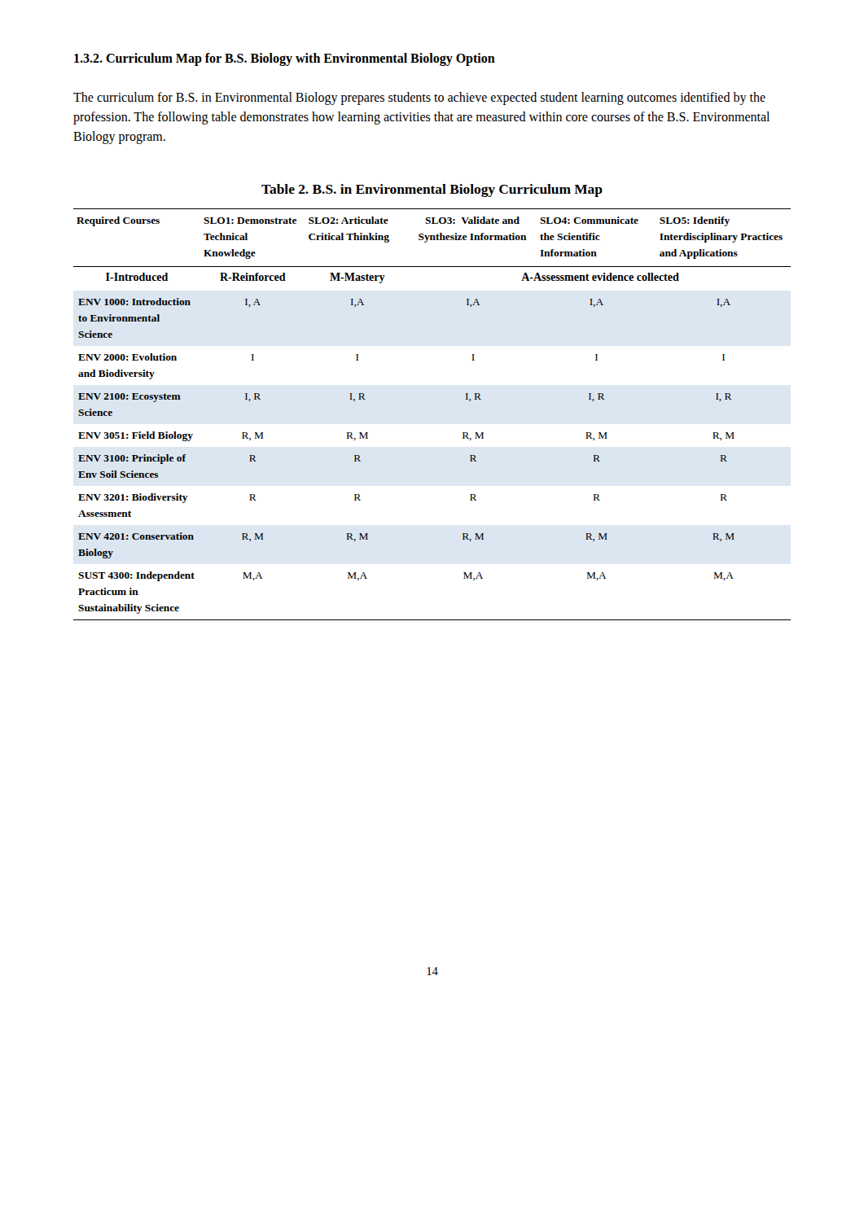1.3.2. Curriculum Map for B.S. Biology with Environmental Biology Option
The curriculum for B.S. in Environmental Biology prepares students to achieve expected student learning outcomes identified by the profession. The following table demonstrates how learning activities that are measured within core courses of the B.S. Environmental Biology program.
Table 2. B.S. in Environmental Biology Curriculum Map
| I-Introduced | R-Reinforced | M-Mastery | A-Assessment evidence collected |
| Required Courses | SLO1: Demonstrate Technical Knowledge | SLO2: Articulate Critical Thinking | SLO3: Validate and Synthesize Information | SLO4: Communicate the Scientific Information | SLO5: Identify Interdisciplinary Practices and Applications |
| ENV 1000: Introduction to Environmental Science | I, A | I,A | I,A | I,A | I,A |
| ENV 2000: Evolution and Biodiversity | I | I | I | I | I |
| ENV 2100: Ecosystem Science | I, R | I, R | I, R | I, R | I, R |
| ENV 3051: Field Biology | R, M | R, M | R, M | R, M | R, M |
| ENV 3100: Principle of Env Soil Sciences | R | R | R | R | R |
| ENV 3201: Biodiversity Assessment | R | R | R | R | R |
| ENV 4201: Conservation Biology | R, M | R, M | R, M | R, M | R, M |
| SUST 4300: Independent Practicum in Sustainability Science | M,A | M,A | M,A | M,A | M,A |
14